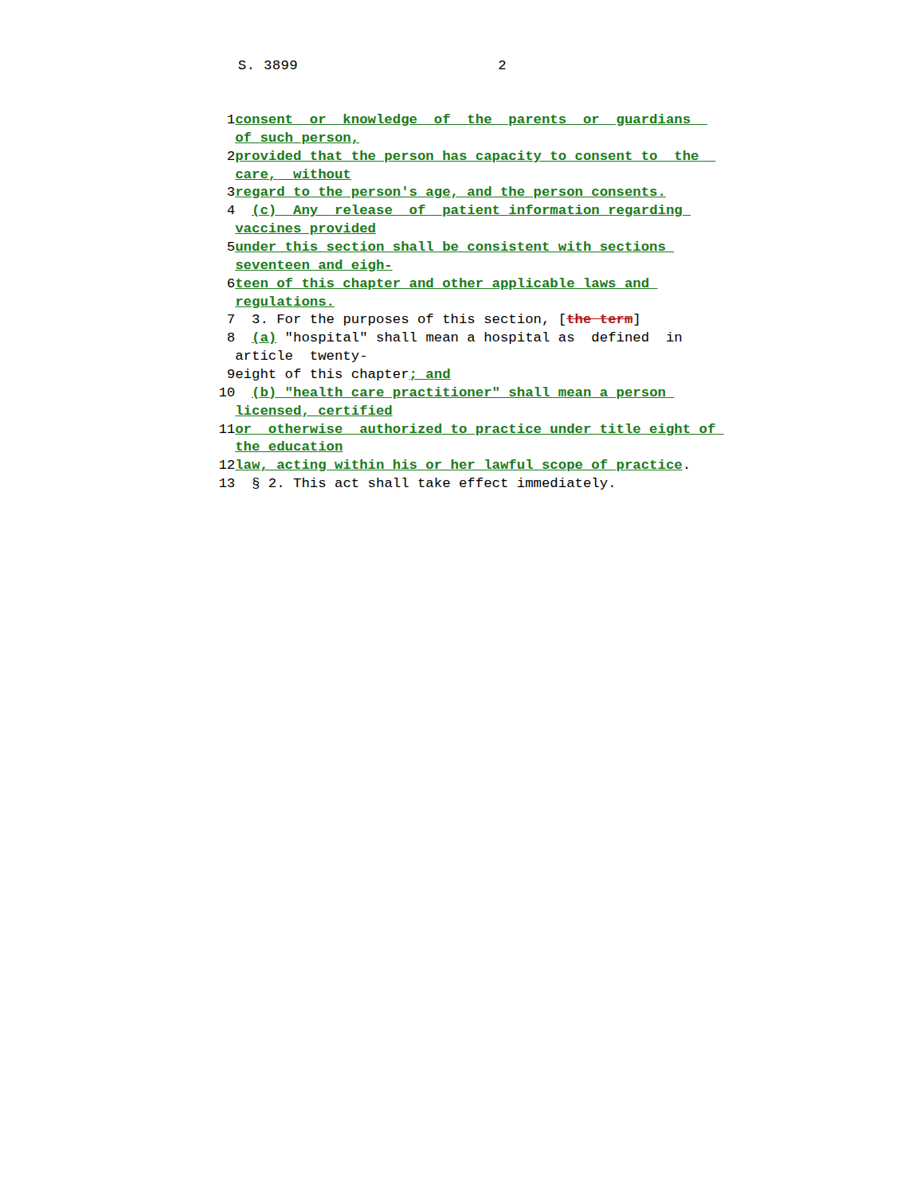S. 38992
| 1 | consent or knowledge of the parents or guardians of such person, |
| 2 | provided that the person has capacity to consent to the care, without |
| 3 | regard to the person's age, and the person consents. |
| 4 | (c) Any release of patient information regarding vaccines provided |
| 5 | under this section shall be consistent with sections seventeen and eigh- |
| 6 | teen of this chapter and other applicable laws and regulations. |
| 7 | 3. For the purposes of this section, [ the term ] |
| 8 | (a) "hospital" shall mean a hospital as defined in article twenty- |
| 9 | eight of this chapter ; and |
| 10 | (b) "health care practitioner" shall mean a person licensed, certified |
| 11 | or otherwise authorized to practice under title eight of the education |
| 12 | law, acting within his or her lawful scope of practice . |
| 13 | § 2. This act shall take effect immediately. |